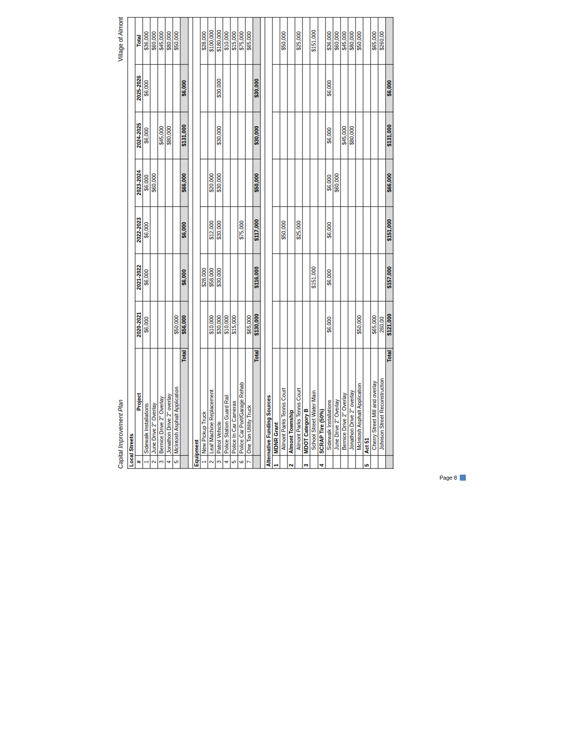Capital Improvement Plan
Village of Almont
| Local Streets |
| # | Project | 2020-2021 | 2021-2022 | 2022-2023 | 2023-2024 | 2024-2025 | 2025-2026 | Total |
| 1 | Sidewalk Installations | $6,000 | $6,000 | $6,000 | $6,000 | $6,000 | $6,000 | $36,000 |
| 2 | June Drive 2" Overlay | | | | $60,000 | | | $60,000 |
| 3 | Bernice Drive 2" Overlay | | | | | $45,000 | | $45,000 |
| 4 | Jonathon Drive 2" overlay | | | | | $80,000 | | $80,000 |
| 5 | McIntosh Asphalt Application | $50,000 | | | | | | $50,000 |
| | Total | $56,000 | $6,000 | $6,000 | $66,000 | $131,000 | $6,000 | |
| Equipment |
| 1 | New Pickup Truck | | $28,000 | | | | | $28,000 |
| 2 | Leaf Machine Replacement | $10,000 | $58,000 | $12,000 | $20,000 | | | $100,000 |
| 3 | Patrol Vehicle | $30,000 | $30,000 | $30,000 | $30,000 | $30,000 | $30,000 | $180,000 |
| 4 | Police Station Guard Rail | $10,000 | | | | | | $10,000 |
| 5 | Police In Car Cameras | $15,000 | | | | | | $15,000 |
| 6 | Police Car Port/Garage Rehab | | | $75,000 | | | | $75,000 |
| 7 | One Ton Utility Truck | $65,000 | | | | | | $65,000 |
| | Total | $130,000 | $116,000 | $117,000 | $50,000 | $30,000 | $30,000 | |
| Alternative Funding Sources |
| 1 | MDNR Grant | | | | | | | |
| | Almont Parks Tennis Court | | | $50,000 | | | | $50,000 |
| 2 | Almont Township | | | | | | | |
| | Almont Parks Tennis Court | | | $25,000 | | | | $25,000 |
| 3 | MDOT Category B | | | | | | | |
| | School Street Water Main | | $151,000 | | | | | $151,000 |
| 4 | SCRAP Tire (50%) | | | | | | | |
| | Sidewalk Installations | $6,000 | $6,000 | $6,000 | $6,000 | $6,000 | $6,000 | $36,000 |
| | June Drive 2" Overlay | | | | $60,000 | | | $60,000 |
| | Bernice Drive 2" Overlay | | | | | $45,000 | | $45,000 |
| | Jonathon Drive 2" overlay | | | | | $80,000 | | $80,000 |
| | McIntosh Asphalt Application | $50,000 | | | | | | $50,000 |
| 5 | Act 51 | | | | | | | |
| | Cherry Street Mill and overlay | $65,000 | | | | | | $65,000 |
| | Johnson Street Reconstruction | 260,00 | | | | | | $260,00 |
| | Total | $121,000 | $157,000 | $151,000 | $66,000 | $131,000 | $6,000 | |
Page 8